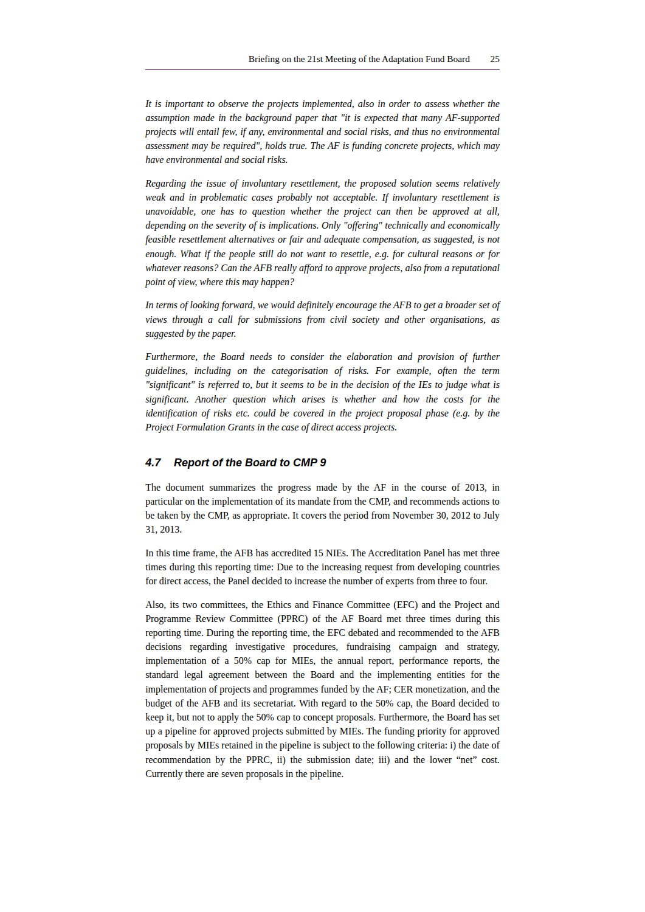Briefing on the 21st Meeting of the Adaptation Fund Board 25
It is important to observe the projects implemented, also in order to assess whether the assumption made in the background paper that "it is expected that many AF-supported projects will entail few, if any, environmental and social risks, and thus no environmental assessment may be required", holds true. The AF is funding concrete projects, which may have environmental and social risks.
Regarding the issue of involuntary resettlement, the proposed solution seems relatively weak and in problematic cases probably not acceptable. If involuntary resettlement is unavoidable, one has to question whether the project can then be approved at all, depending on the severity of is implications. Only "offering" technically and economically feasible resettlement alternatives or fair and adequate compensation, as suggested, is not enough. What if the people still do not want to resettle, e.g. for cultural reasons or for whatever reasons? Can the AFB really afford to approve projects, also from a reputational point of view, where this may happen?
In terms of looking forward, we would definitely encourage the AFB to get a broader set of views through a call for submissions from civil society and other organisations, as suggested by the paper.
Furthermore, the Board needs to consider the elaboration and provision of further guidelines, including on the categorisation of risks. For example, often the term "significant" is referred to, but it seems to be in the decision of the IEs to judge what is significant. Another question which arises is whether and how the costs for the identification of risks etc. could be covered in the project proposal phase (e.g. by the Project Formulation Grants in the case of direct access projects.
4.7 Report of the Board to CMP 9
The document summarizes the progress made by the AF in the course of 2013, in particular on the implementation of its mandate from the CMP, and recommends actions to be taken by the CMP, as appropriate. It covers the period from November 30, 2012 to July 31, 2013.
In this time frame, the AFB has accredited 15 NIEs. The Accreditation Panel has met three times during this reporting time: Due to the increasing request from developing countries for direct access, the Panel decided to increase the number of experts from three to four.
Also, its two committees, the Ethics and Finance Committee (EFC) and the Project and Programme Review Committee (PPRC) of the AF Board met three times during this reporting time. During the reporting time, the EFC debated and recommended to the AFB decisions regarding investigative procedures, fundraising campaign and strategy, implementation of a 50% cap for MIEs, the annual report, performance reports, the standard legal agreement between the Board and the implementing entities for the implementation of projects and programmes funded by the AF; CER monetization, and the budget of the AFB and its secretariat. With regard to the 50% cap, the Board decided to keep it, but not to apply the 50% cap to concept proposals. Furthermore, the Board has set up a pipeline for approved projects submitted by MIEs. The funding priority for approved proposals by MIEs retained in the pipeline is subject to the following criteria: i) the date of recommendation by the PPRC, ii) the submission date; iii) and the lower “net” cost. Currently there are seven proposals in the pipeline.